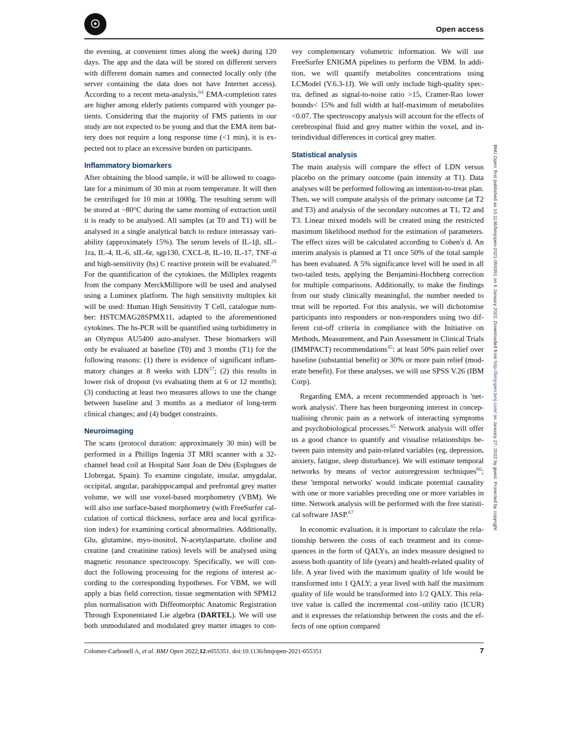BMJ Open: first published as 10.1136/bmjopen-2021-055351 on 6 January 2022. Downloaded from http://bmjopen.bmj.com/ on January 27, 2022 by guest. Protected by copyright.
☉
Open access
the evening, at convenient times along the week) during 120 days. The app and the data will be stored on different servers with different domain names and connected locally only (the server containing the data does not have Internet access). According to a recent meta-analysis,64 EMA-completion rates are higher among elderly patients compared with younger patients. Considering that the majority of FMS patients in our study are not expected to be young and that the EMA item battery does not require a long response time (<1 min), it is expected not to place an excessive burden on participants.
Inflammatory biomarkers
After obtaining the blood sample, it will be allowed to coagulate for a minimum of 30 min at room temperature. It will then be centrifuged for 10 min at 1000g. The resulting serum will be stored at −80°C during the same morning of extraction until it is ready to be analysed. All samples (at T0 and T1) will be analysed in a single analytical batch to reduce interassay variability (approximately 15%). The serum levels of IL-1β, sIL-1ra, IL-4, IL-6, sIL-6r, sgp130, CXCL-8, IL-10, IL-17, TNF-α and high-sensitivity (hs) C reactive protein will be evaluated.29 For the quantification of the cytokines, the Milliplex reagents from the company MerckMillipore will be used and analysed using a Luminex platform. The high sensitivity multiplex kit will be used: Human High Sensitivity T Cell, catalogue number: HSTCMAG28SPMX11, adapted to the aforementioned cytokines. The hs-PCR will be quantified using turbidimetry in an Olympus AU5400 auto-analyser. These biomarkers will only be evaluated at baseline (T0) and 3 months (T1) for the following reasons: (1) there is evidence of significant inflammatory changes at 8 weeks with LDN37; (2) this results in lower risk of dropout (vs evaluating them at 6 or 12 months); (3) conducting at least two measures allows to use the change between baseline and 3 months as a mediator of long-term clinical changes; and (4) budget constraints.
Neuroimaging
The scans (protocol duration: approximately 30 min) will be performed in a Phillips Ingenia 3T MRI scanner with a 32-channel head coil at Hospital Sant Joan de Déu (Esplugues de Llobregat, Spain). To examine cingulate, insular, amygdalar, occipital, angular, parahippocampal and prefrontal grey matter volume, we will use voxel-based morphometry (VBM). We will also use surface-based morphometry (with FreeSurfer calculation of cortical thickness, surface area and local gyrification index) for examining cortical abnormalities. Additionally, Glu, glutamine, myo-inositol, N-acetylaspartate, choline and creatine (and creatinine ratios) levels will be analysed using magnetic resonance spectroscopy. Specifically, we will conduct the following processing for the regions of interest according to the corresponding hypotheses. For VBM, we will apply a bias field correction, tissue segmentation with SPM12 plus normalisation with Diffeomorphic Anatomic Registration Through Exponentiated Lie algebra (DARTEL). We will use both unmodulated and modulated grey matter images to convey complementary volumetric information. We will use FreeSurfer ENIGMA pipelines to perform the VBM. In addition, we will quantify metabolites concentrations using LCModel (V.6.3-1J). We will only include high-quality spectra, defined as signal-to-noise ratio >15, Cramer-Rao lower bounds< 15% and full width at half-maximum of metabolites <0.07. The spectroscopy analysis will account for the effects of cerebrospinal fluid and grey matter within the voxel, and interindividual differences in cortical grey matter.
Statistical analysis
The main analysis will compare the effect of LDN versus placebo on the primary outcome (pain intensity at T1). Data analyses will be performed following an intention-to-treat plan. Then, we will compute analysis of the primary outcome (at T2 and T3) and analysis of the secondary outcomes at T1, T2 and T3. Linear mixed models will be created using the restricted maximum likelihood method for the estimation of parameters. The effect sizes will be calculated according to Cohen's d. An interim analysis is planned at T1 once 50% of the total sample has been evaluated. A 5% significance level will be used in all two-tailed tests, applying the Benjamini-Hochberg correction for multiple comparisons. Additionally, to make the findings from our study clinically meaningful, the number needed to treat will be reported. For this analysis, we will dichotomise participants into responders or non-responders using two different cut-off criteria in compliance with the Initiative on Methods, Measurement, and Pain Assessment in Clinical Trials (IMMPACT) recommendations45: at least 50% pain relief over baseline (substantial benefit) or 30% or more pain relief (moderate benefit). For these analyses, we will use SPSS V.26 (IBM Corp).
Regarding EMA, a recent recommended approach is 'network analysis'. There has been burgeoning interest in conceptualising chronic pain as a network of interacting symptoms and psychobiological processes.65 Network analysis will offer us a good chance to quantify and visualise relationships between pain intensity and pain-related variables (eg, depression, anxiety, fatigue, sleep disturbance). We will estimate temporal networks by means of vector autoregression techniques66; these 'temporal networks' would indicate potential causality with one or more variables preceding one or more variables in time. Network analysis will be performed with the free statistical software JASP.67
In economic evaluation, it is important to calculate the relationship between the costs of each treatment and its consequences in the form of QALYs, an index measure designed to assess both quantity of life (years) and health-related quality of life. A year lived with the maximum quality of life would be transformed into 1 QALY; a year lived with half the maximum quality of life would be transformed into 1/2 QALY. This relative value is called the incremental cost–utility ratio (ICUR) and it expresses the relationship between the costs and the effects of one option compared
Colomer-Carbonell A, et al. BMJ Open 2022;12:e055351. doi:10.1136/bmjopen-2021-055351
7